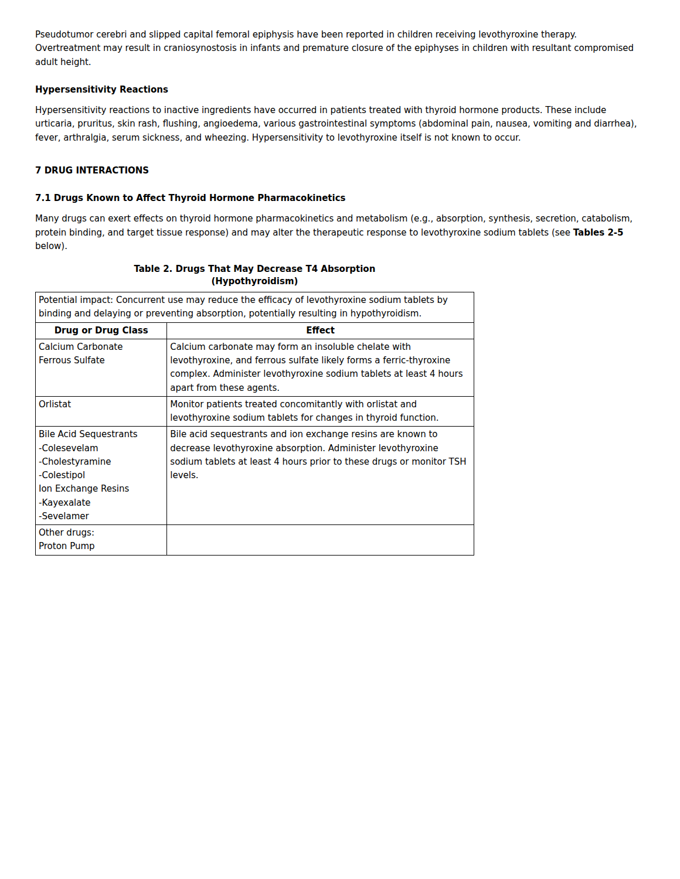Pseudotumor cerebri and slipped capital femoral epiphysis have been reported in children receiving levothyroxine therapy. Overtreatment may result in craniosynostosis in infants and premature closure of the epiphyses in children with resultant compromised adult height.
Hypersensitivity Reactions
Hypersensitivity reactions to inactive ingredients have occurred in patients treated with thyroid hormone products. These include urticaria, pruritus, skin rash, flushing, angioedema, various gastrointestinal symptoms (abdominal pain, nausea, vomiting and diarrhea), fever, arthralgia, serum sickness, and wheezing. Hypersensitivity to levothyroxine itself is not known to occur.
7 DRUG INTERACTIONS
7.1 Drugs Known to Affect Thyroid Hormone Pharmacokinetics
Many drugs can exert effects on thyroid hormone pharmacokinetics and metabolism (e.g., absorption, synthesis, secretion, catabolism, protein binding, and target tissue response) and may alter the therapeutic response to levothyroxine sodium tablets (see Tables 2-5 below).
Table 2. Drugs That May Decrease T4 Absorption (Hypothyroidism)
| Potential impact: Concurrent use may reduce the efficacy of levothyroxine sodium tablets by binding and delaying or preventing absorption, potentially resulting in hypothyroidism. |
| Drug or Drug Class | Effect |
| Calcium Carbonate Ferrous Sulfate | Calcium carbonate may form an insoluble chelate with levothyroxine, and ferrous sulfate likely forms a ferric-thyroxine complex. Administer levothyroxine sodium tablets at least 4 hours apart from these agents. |
| Orlistat | Monitor patients treated concomitantly with orlistat and levothyroxine sodium tablets for changes in thyroid function. |
| Bile Acid Sequestrants -Colesevelam -Cholestyramine -Colestipol Ion Exchange Resins -Kayexalate -Sevelamer | Bile acid sequestrants and ion exchange resins are known to decrease levothyroxine absorption. Administer levothyroxine sodium tablets at least 4 hours prior to these drugs or monitor TSH levels. |
| Other drugs: Proton Pump | |